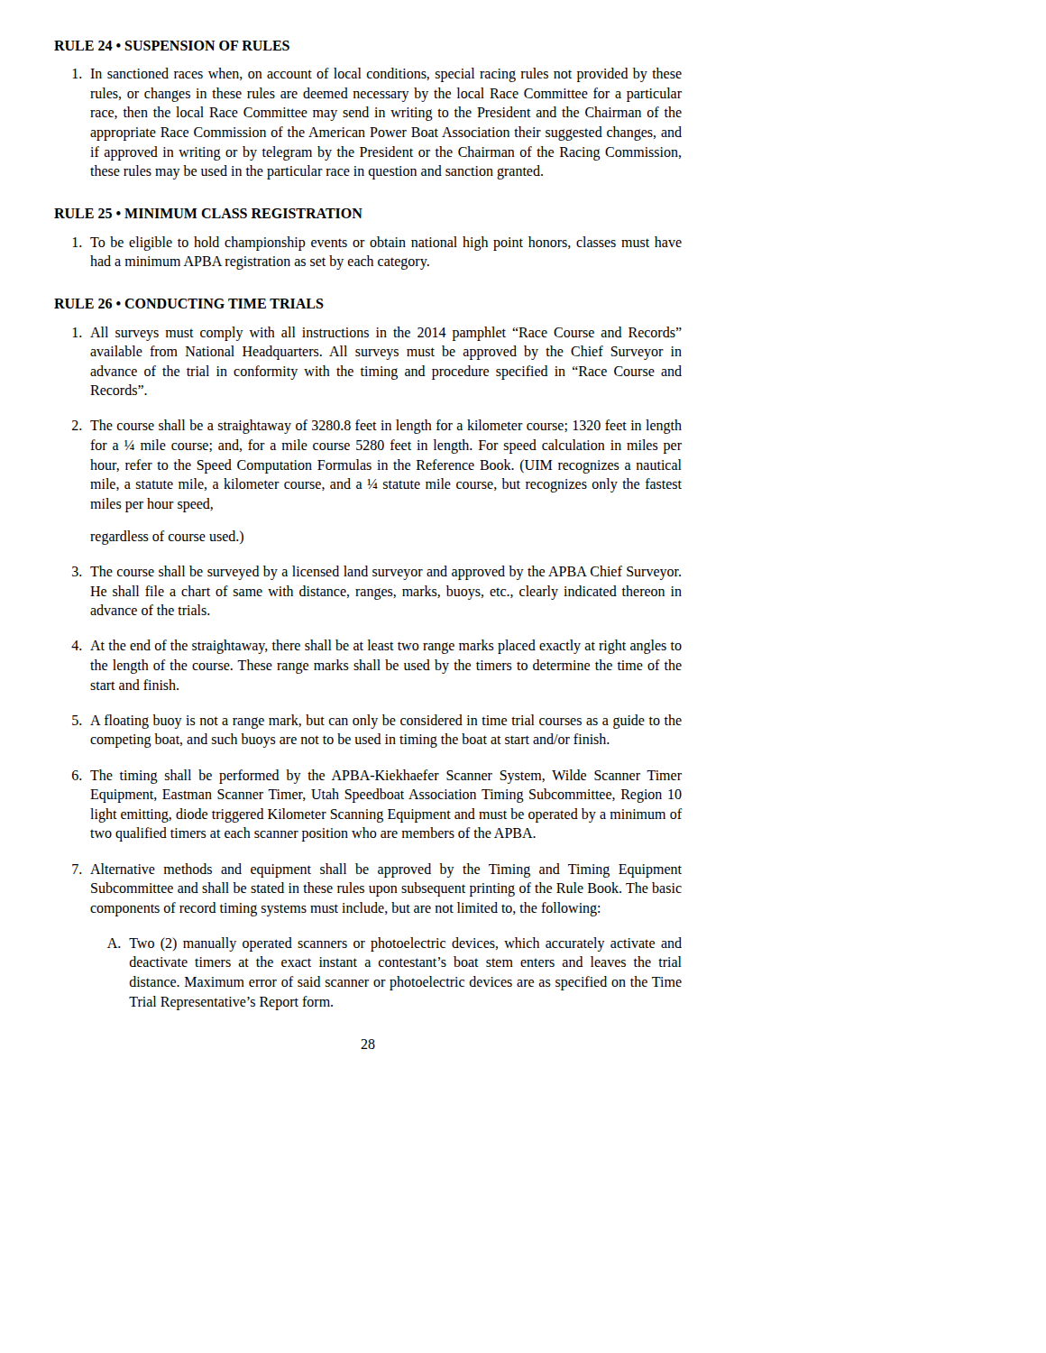RULE 24 • SUSPENSION OF RULES
In sanctioned races when, on account of local conditions, special racing rules not provided by these rules, or changes in these rules are deemed necessary by the local Race Committee for a particular race, then the local Race Committee may send in writing to the President and the Chairman of the appropriate Race Commission of the American Power Boat Association their suggested changes, and if approved in writing or by telegram by the President or the Chairman of the Racing Commission, these rules may be used in the particular race in question and sanction granted.
RULE 25 • MINIMUM CLASS REGISTRATION
To be eligible to hold championship events or obtain national high point honors, classes must have had a minimum APBA registration as set by each category.
RULE 26 • CONDUCTING TIME TRIALS
All surveys must comply with all instructions in the 2014 pamphlet “Race Course and Records” available from National Headquarters. All surveys must be approved by the Chief Surveyor in advance of the trial in conformity with the timing and procedure specified in “Race Course and Records”.
The course shall be a straightaway of 3280.8 feet in length for a kilometer course; 1320 feet in length for a ¼ mile course; and, for a mile course 5280 feet in length. For speed calculation in miles per hour, refer to the Speed Computation Formulas in the Reference Book. (UIM recognizes a nautical mile, a statute mile, a kilometer course, and a ¼ statute mile course, but recognizes only the fastest miles per hour speed,
regardless of course used.)
The course shall be surveyed by a licensed land surveyor and approved by the APBA Chief Surveyor. He shall file a chart of same with distance, ranges, marks, buoys, etc., clearly indicated thereon in advance of the trials.
At the end of the straightaway, there shall be at least two range marks placed exactly at right angles to the length of the course. These range marks shall be used by the timers to determine the time of the start and finish.
A floating buoy is not a range mark, but can only be considered in time trial courses as a guide to the competing boat, and such buoys are not to be used in timing the boat at start and/or finish.
The timing shall be performed by the APBA-Kiekhaefer Scanner System, Wilde Scanner Timer Equipment, Eastman Scanner Timer, Utah Speedboat Association Timing Subcommittee, Region 10 light emitting, diode triggered Kilometer Scanning Equipment and must be operated by a minimum of two qualified timers at each scanner position who are members of the APBA.
Alternative methods and equipment shall be approved by the Timing and Timing Equipment Subcommittee and shall be stated in these rules upon subsequent printing of the Rule Book. The basic components of record timing systems must include, but are not limited to, the following:
Two (2) manually operated scanners or photoelectric devices, which accurately activate and deactivate timers at the exact instant a contestant’s boat stem enters and leaves the trial distance. Maximum error of said scanner or photoelectric devices are as specified on the Time Trial Representative’s Report form.
28